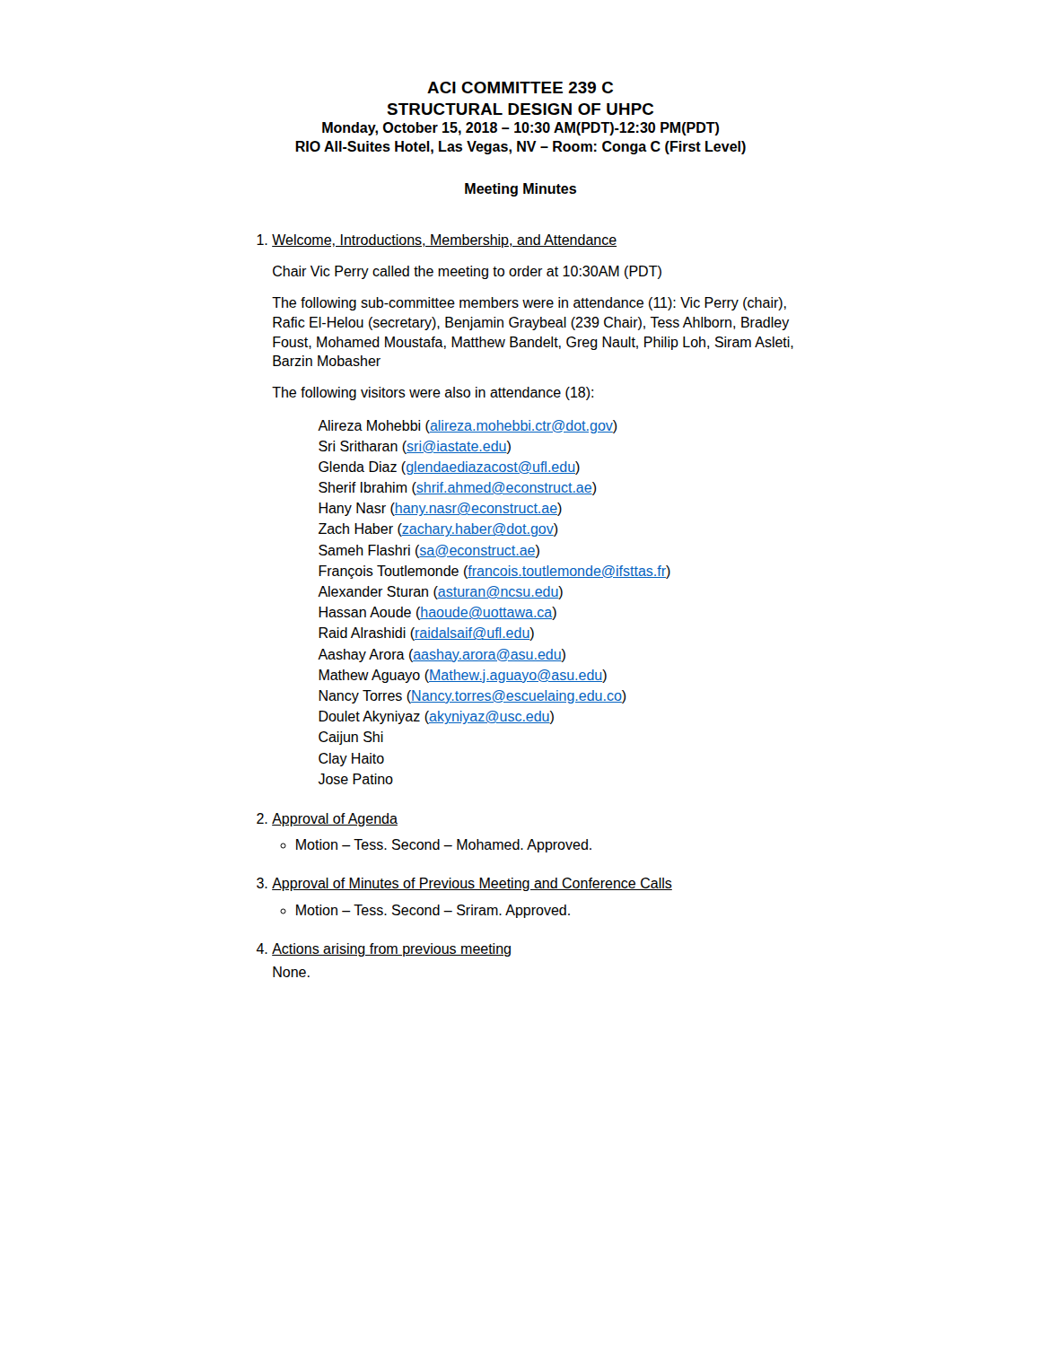ACI COMMITTEE 239 C
STRUCTURAL DESIGN OF UHPC
Monday, October 15, 2018 – 10:30 AM(PDT)-12:30 PM(PDT)
RIO All-Suites Hotel, Las Vegas, NV – Room: Conga C (First Level)
Meeting Minutes
Welcome, Introductions, Membership, and Attendance
Chair Vic Perry called the meeting to order at 10:30AM (PDT)
The following sub-committee members were in attendance (11): Vic Perry (chair), Rafic El-Helou (secretary), Benjamin Graybeal (239 Chair), Tess Ahlborn, Bradley Foust, Mohamed Moustafa, Matthew Bandelt, Greg Nault, Philip Loh, Siram Asleti, Barzin Mobasher
The following visitors were also in attendance (18):
Alireza Mohebbi (alireza.mohebbi.ctr@dot.gov)
Sri Sritharan (sri@iastate.edu)
Glenda Diaz (glendaediazacost@ufl.edu)
Sherif Ibrahim (shrif.ahmed@econstruct.ae)
Hany Nasr (hany.nasr@econstruct.ae)
Zach Haber (zachary.haber@dot.gov)
Sameh Flashri (sa@econstruct.ae)
François Toutlemonde (francois.toutlemonde@ifsttas.fr)
Alexander Sturan (asturan@ncsu.edu)
Hassan Aoude (haoude@uottawa.ca)
Raid Alrashidi (raidalsaif@ufl.edu)
Aashay Arora (aashay.arora@asu.edu)
Mathew Aguayo (Mathew.j.aguayo@asu.edu)
Nancy Torres (Nancy.torres@escuelaing.edu.co)
Doulet Akyniyaz (akyniyaz@usc.edu)
Caijun Shi
Clay Haito
Jose Patino
Approval of Agenda
Motion – Tess. Second – Mohamed. Approved.
Approval of Minutes of Previous Meeting and Conference Calls
Motion – Tess. Second – Sriram. Approved.
Actions arising from previous meeting
None.